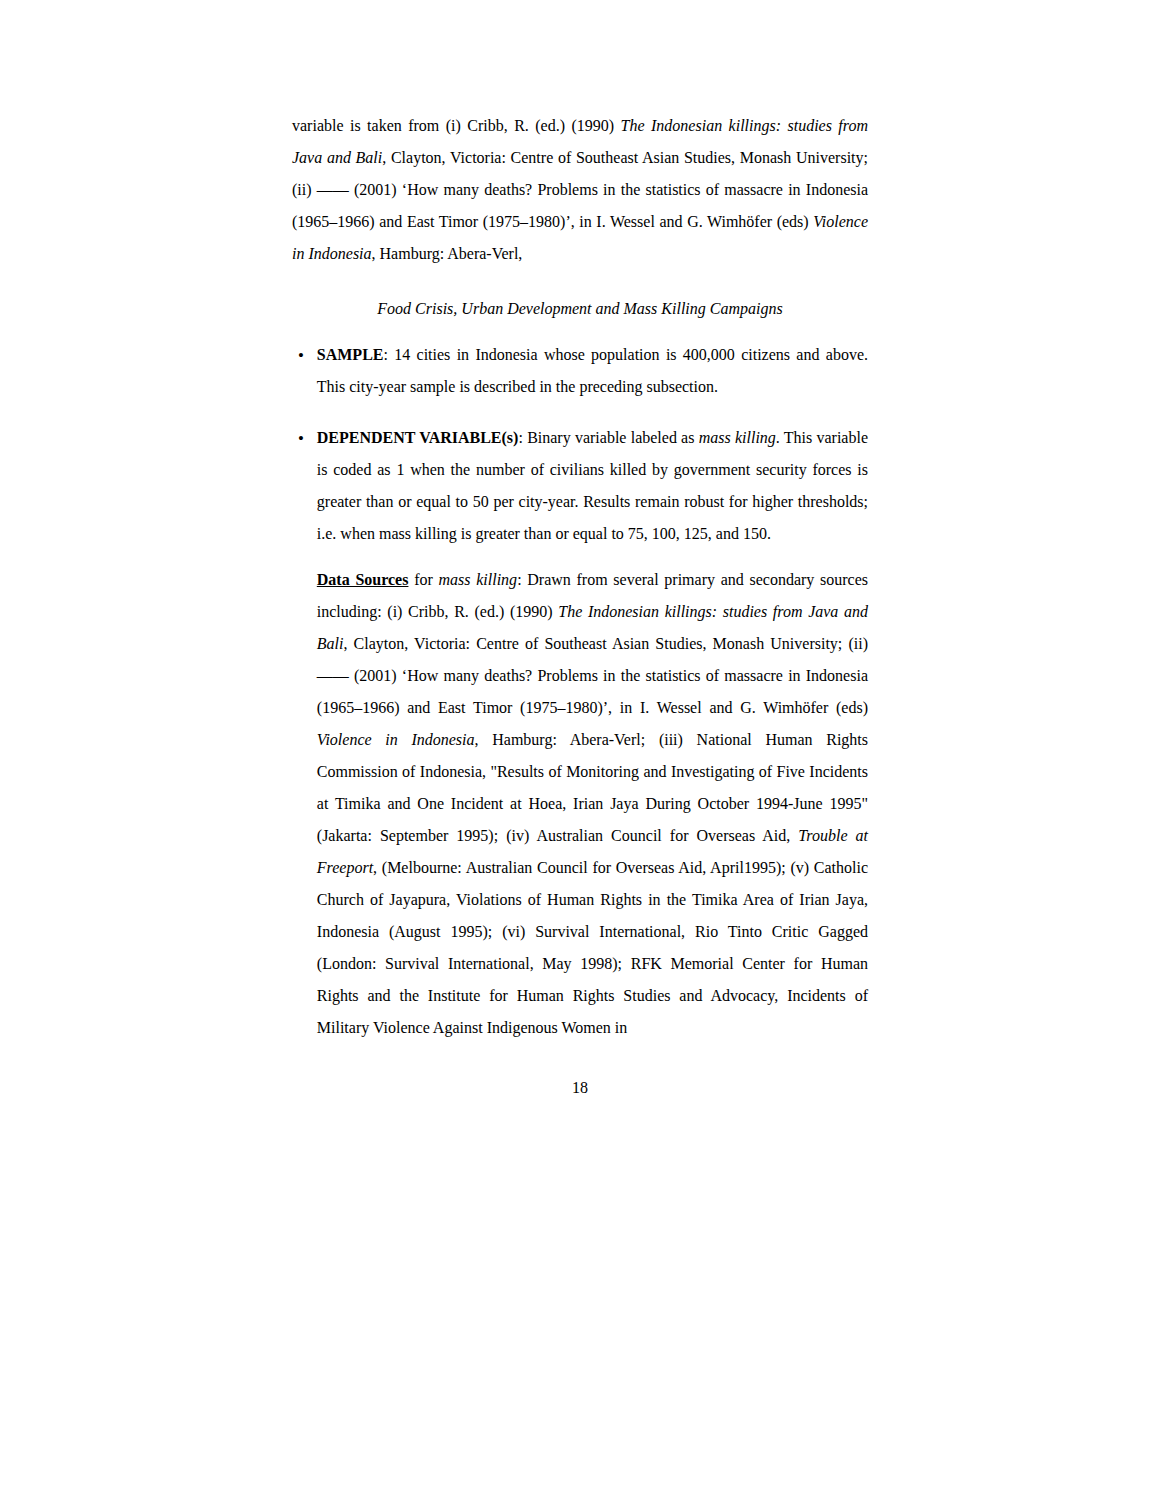variable is taken from (i) Cribb, R. (ed.) (1990) The Indonesian killings: studies from Java and Bali, Clayton, Victoria: Centre of Southeast Asian Studies, Monash University; (ii) —— (2001) ‘How many deaths? Problems in the statistics of massacre in Indonesia (1965–1966) and East Timor (1975–1980)’, in I. Wessel and G. Wimhöfer (eds) Violence in Indonesia, Hamburg: Abera-Verl,
Food Crisis, Urban Development and Mass Killing Campaigns
SAMPLE: 14 cities in Indonesia whose population is 400,000 citizens and above. This city-year sample is described in the preceding subsection.
DEPENDENT VARIABLE(s): Binary variable labeled as mass killing. This variable is coded as 1 when the number of civilians killed by government security forces is greater than or equal to 50 per city-year. Results remain robust for higher thresholds; i.e. when mass killing is greater than or equal to 75, 100, 125, and 150.
Data Sources for mass killing: Drawn from several primary and secondary sources including: (i) Cribb, R. (ed.) (1990) The Indonesian killings: studies from Java and Bali, Clayton, Victoria: Centre of Southeast Asian Studies, Monash University; (ii) —— (2001) ‘How many deaths? Problems in the statistics of massacre in Indonesia (1965–1966) and East Timor (1975–1980)’, in I. Wessel and G. Wimhöfer (eds) Violence in Indonesia, Hamburg: Abera-Verl; (iii) National Human Rights Commission of Indonesia, "Results of Monitoring and Investigating of Five Incidents at Timika and One Incident at Hoea, Irian Jaya During October 1994-June 1995" (Jakarta: September 1995); (iv) Australian Council for Overseas Aid, Trouble at Freeport, (Melbourne: Australian Council for Overseas Aid, April1995); (v) Catholic Church of Jayapura, Violations of Human Rights in the Timika Area of Irian Jaya, Indonesia (August 1995); (vi) Survival International, Rio Tinto Critic Gagged (London: Survival International, May 1998); RFK Memorial Center for Human Rights and the Institute for Human Rights Studies and Advocacy, Incidents of Military Violence Against Indigenous Women in
18